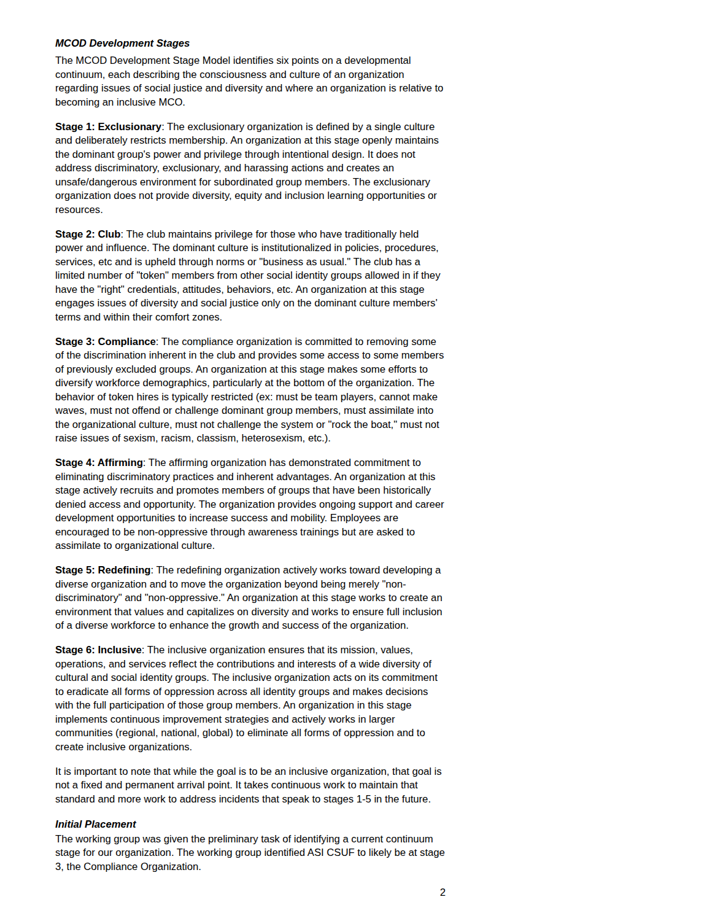MCOD Development Stages
The MCOD Development Stage Model identifies six points on a developmental continuum, each describing the consciousness and culture of an organization regarding issues of social justice and diversity and where an organization is relative to becoming an inclusive MCO.
Stage 1: Exclusionary: The exclusionary organization is defined by a single culture and deliberately restricts membership. An organization at this stage openly maintains the dominant group's power and privilege through intentional design. It does not address discriminatory, exclusionary, and harassing actions and creates an unsafe/dangerous environment for subordinated group members. The exclusionary organization does not provide diversity, equity and inclusion learning opportunities or resources.
Stage 2: Club: The club maintains privilege for those who have traditionally held power and influence. The dominant culture is institutionalized in policies, procedures, services, etc and is upheld through norms or "business as usual." The club has a limited number of "token" members from other social identity groups allowed in if they have the "right" credentials, attitudes, behaviors, etc. An organization at this stage engages issues of diversity and social justice only on the dominant culture members' terms and within their comfort zones.
Stage 3: Compliance: The compliance organization is committed to removing some of the discrimination inherent in the club and provides some access to some members of previously excluded groups. An organization at this stage makes some efforts to diversify workforce demographics, particularly at the bottom of the organization. The behavior of token hires is typically restricted (ex: must be team players, cannot make waves, must not offend or challenge dominant group members, must assimilate into the organizational culture, must not challenge the system or "rock the boat," must not raise issues of sexism, racism, classism, heterosexism, etc.).
Stage 4: Affirming: The affirming organization has demonstrated commitment to eliminating discriminatory practices and inherent advantages. An organization at this stage actively recruits and promotes members of groups that have been historically denied access and opportunity. The organization provides ongoing support and career development opportunities to increase success and mobility. Employees are encouraged to be non-oppressive through awareness trainings but are asked to assimilate to organizational culture.
Stage 5: Redefining: The redefining organization actively works toward developing a diverse organization and to move the organization beyond being merely "non-discriminatory" and "non-oppressive." An organization at this stage works to create an environment that values and capitalizes on diversity and works to ensure full inclusion of a diverse workforce to enhance the growth and success of the organization.
Stage 6: Inclusive: The inclusive organization ensures that its mission, values, operations, and services reflect the contributions and interests of a wide diversity of cultural and social identity groups. The inclusive organization acts on its commitment to eradicate all forms of oppression across all identity groups and makes decisions with the full participation of those group members. An organization in this stage implements continuous improvement strategies and actively works in larger communities (regional, national, global) to eliminate all forms of oppression and to create inclusive organizations.
It is important to note that while the goal is to be an inclusive organization, that goal is not a fixed and permanent arrival point. It takes continuous work to maintain that standard and more work to address incidents that speak to stages 1-5 in the future.
Initial Placement
The working group was given the preliminary task of identifying a current continuum stage for our organization. The working group identified ASI CSUF to likely be at stage 3, the Compliance Organization.
2